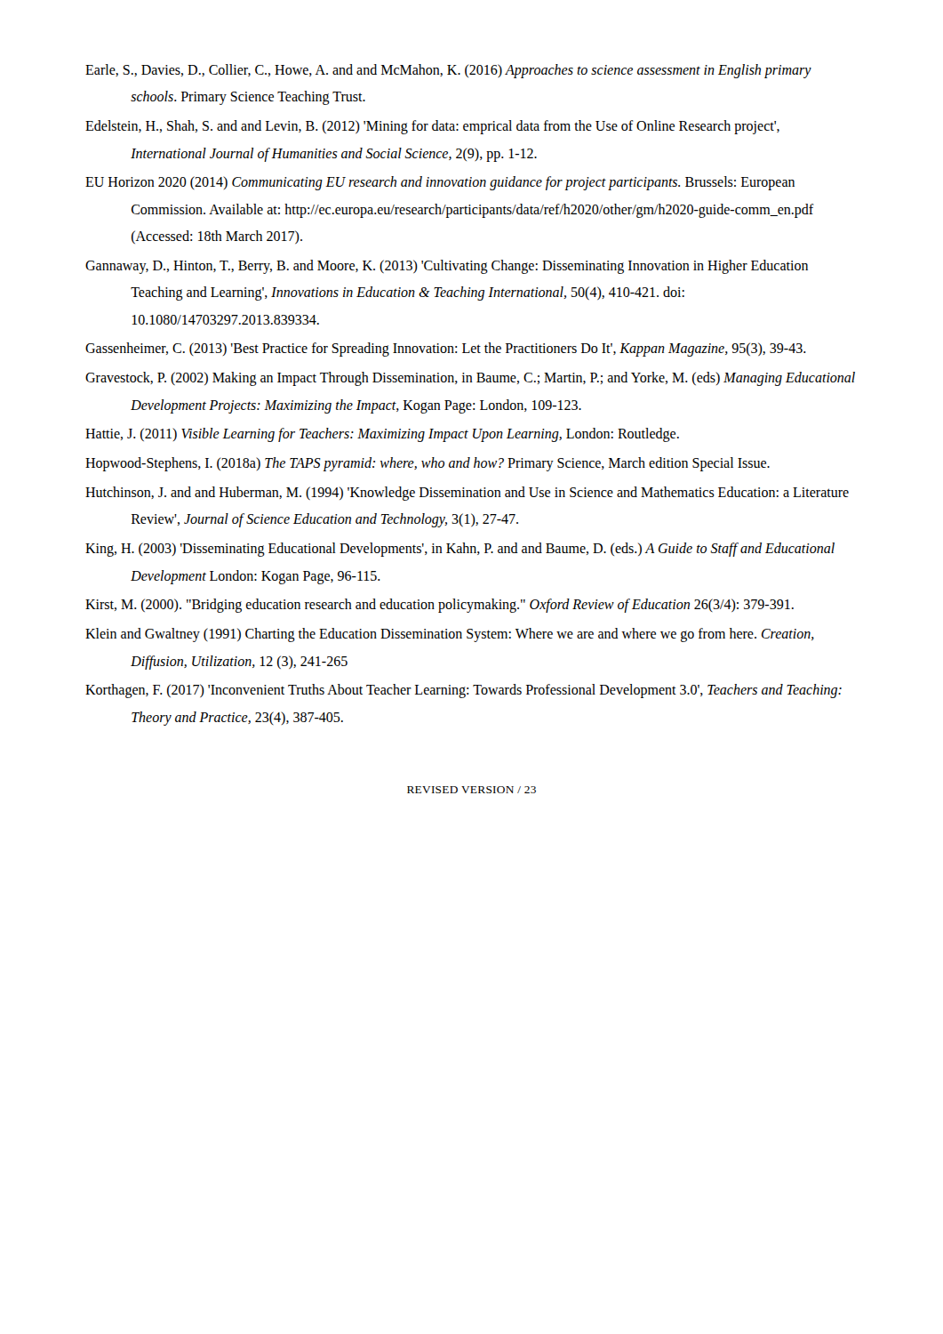Earle, S., Davies, D., Collier, C., Howe, A. and and McMahon, K. (2016) Approaches to science assessment in English primary schools. Primary Science Teaching Trust.
Edelstein, H., Shah, S. and and Levin, B. (2012) 'Mining for data: emprical data from the Use of Online Research project', International Journal of Humanities and Social Science, 2(9), pp. 1-12.
EU Horizon 2020 (2014) Communicating EU research and innovation guidance for project participants. Brussels: European Commission. Available at: http://ec.europa.eu/research/participants/data/ref/h2020/other/gm/h2020-guide-comm_en.pdf (Accessed: 18th March 2017).
Gannaway, D., Hinton, T., Berry, B. and Moore, K. (2013) 'Cultivating Change: Disseminating Innovation in Higher Education Teaching and Learning', Innovations in Education & Teaching International, 50(4), 410-421. doi: 10.1080/14703297.2013.839334.
Gassenheimer, C. (2013) 'Best Practice for Spreading Innovation: Let the Practitioners Do It', Kappan Magazine, 95(3), 39-43.
Gravestock, P. (2002) Making an Impact Through Dissemination, in Baume, C.; Martin, P.; and Yorke, M. (eds) Managing Educational Development Projects: Maximizing the Impact, Kogan Page: London, 109-123.
Hattie, J. (2011) Visible Learning for Teachers: Maximizing Impact Upon Learning, London: Routledge.
Hopwood-Stephens, I. (2018a) The TAPS pyramid: where, who and how? Primary Science, March edition Special Issue.
Hutchinson, J. and and Huberman, M. (1994) 'Knowledge Dissemination and Use in Science and Mathematics Education: a Literature Review', Journal of Science Education and Technology, 3(1), 27-47.
King, H. (2003) 'Disseminating Educational Developments', in Kahn, P. and and Baume, D. (eds.) A Guide to Staff and Educational Development London: Kogan Page, 96-115.
Kirst, M. (2000). "Bridging education research and education policymaking." Oxford Review of Education 26(3/4): 379-391.
Klein and Gwaltney (1991) Charting the Education Dissemination System: Where we are and where we go from here. Creation, Diffusion, Utilization, 12 (3), 241-265
Korthagen, F. (2017) 'Inconvenient Truths About Teacher Learning: Towards Professional Development 3.0', Teachers and Teaching: Theory and Practice, 23(4), 387-405.
REVISED VERSION / 23